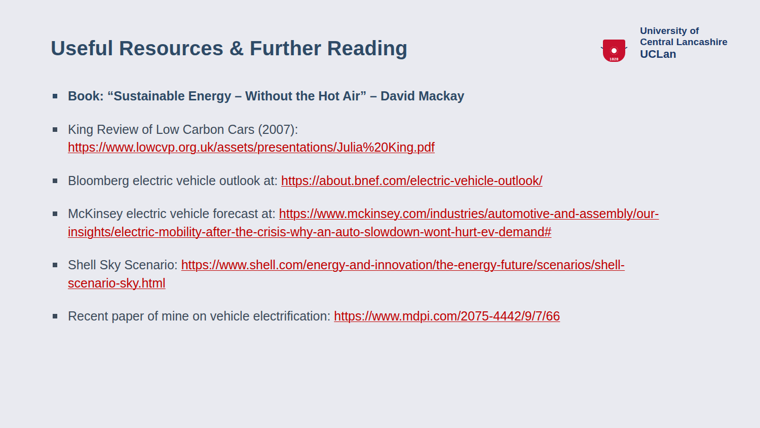1828
University of Central Lancashire UCLan
Useful Resources & Further Reading
Book: “Sustainable Energy – Without the Hot Air” – David Mackay
King Review of Low Carbon Cars (2007):
https://www.lowcvp.org.uk/assets/presentations/Julia%20King.pdf
Bloomberg electric vehicle outlook at: https://about.bnef.com/electric-vehicle-outlook/
McKinsey electric vehicle forecast at: https://www.mckinsey.com/industries/automotive-and-assembly/our-insights/electric-mobility-after-the-crisis-why-an-auto-slowdown-wont-hurt-ev-demand#
Shell Sky Scenario: https://www.shell.com/energy-and-innovation/the-energy-future/scenarios/shell-scenario-sky.html
Recent paper of mine on vehicle electrification: https://www.mdpi.com/2075-4442/9/7/66